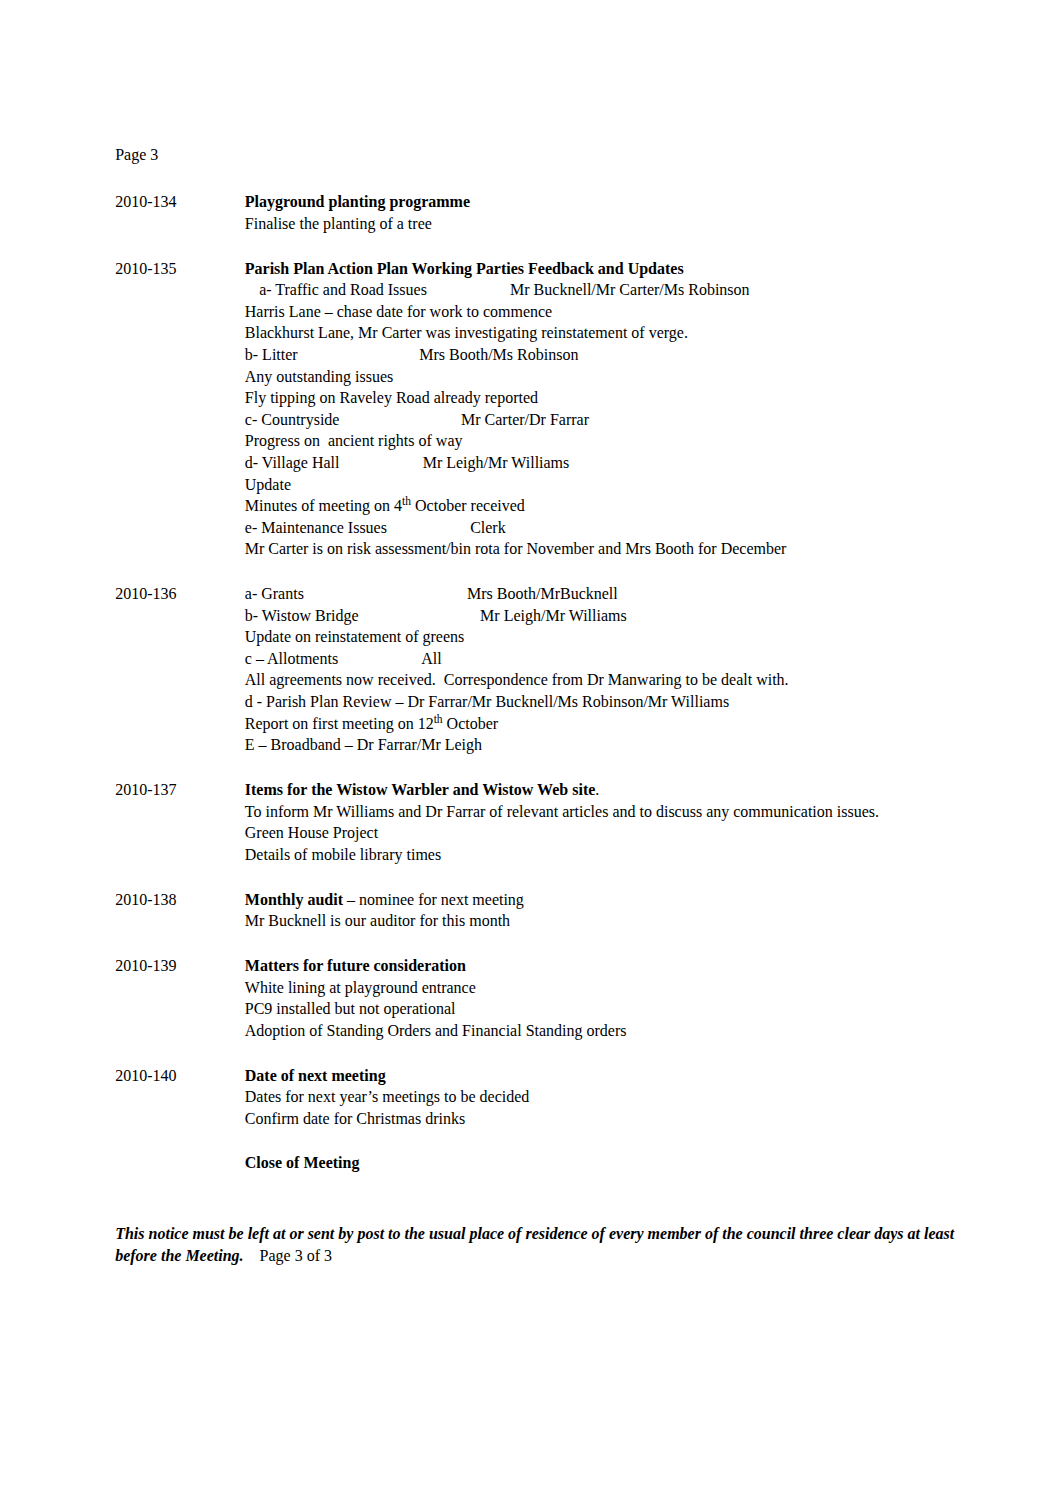Page 3
| 2010-134 | Playground planting programme Finalise the planting of a tree |
| 2010-135 | Parish Plan Action Plan Working Parties Feedback and Updates a- Traffic and Road Issues Mr Bucknell/Mr Carter/Ms Robinson Harris Lane – chase date for work to commence Blackhurst Lane, Mr Carter was investigating reinstatement of verge. b- Litter Mrs Booth/Ms Robinson Any outstanding issues Fly tipping on Raveley Road already reported c- Countryside Mr Carter/Dr Farrar Progress on ancient rights of way d- Village Hall Mr Leigh/Mr Williams Update Minutes of meeting on 4 th October received e- Maintenance Issues Clerk Mr Carter is on risk assessment/bin rota for November and Mrs Booth for December |
| 2010-136 | a- Grants Mrs Booth/MrBucknell b- Wistow Bridge Mr Leigh/Mr Williams Update on reinstatement of greens c – Allotments All All agreements now received. Correspondence from Dr Manwaring to be dealt with. d - Parish Plan Review – Dr Farrar/Mr Bucknell/Ms Robinson/Mr Williams Report on first meeting on 12 th October E – Broadband – Dr Farrar/Mr Leigh |
| 2010-137 | Items for the Wistow Warbler and Wistow Web site . To inform Mr Williams and Dr Farrar of relevant articles and to discuss any communication issues. Green House Project Details of mobile library times |
| 2010-138 | Monthly audit – nominee for next meeting Mr Bucknell is our auditor for this month |
| 2010-139 | Matters for future consideration White lining at playground entrance PC9 installed but not operational Adoption of Standing Orders and Financial Standing orders |
| 2010-140 | Date of next meeting Dates for next year’s meetings to be decided Confirm date for Christmas drinks |
| | Close of Meeting |
This notice must be left at or sent by post to the usual place of residence of every member of the council three clear days at least before the Meeting. Page 3 of 3